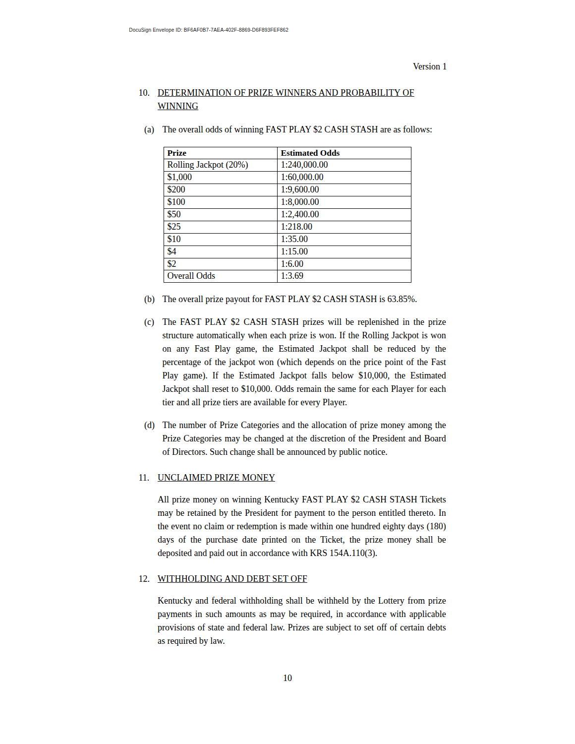DocuSign Envelope ID: BF6AF0B7-7AEA-402F-8869-D6F893FEF862
Version 1
10.
DETERMINATION OF PRIZE WINNERS AND PROBABILITY OF WINNING
(a)
The overall odds of winning FAST PLAY $2 CASH STASH are as follows:
| Prize | Estimated Odds |
| --- | --- |
| Rolling Jackpot (20%) | 1:240,000.00 |
| $1,000 | 1:60,000.00 |
| $200 | 1:9,600.00 |
| $100 | 1:8,000.00 |
| $50 | 1:2,400.00 |
| $25 | 1:218.00 |
| $10 | 1:35.00 |
| $4 | 1:15.00 |
| $2 | 1:6.00 |
| Overall Odds | 1:3.69 |
(b)
The overall prize payout for FAST PLAY $2 CASH STASH is 63.85%.
(c)
The FAST PLAY $2 CASH STASH prizes will be replenished in the prize structure automatically when each prize is won. If the Rolling Jackpot is won on any Fast Play game, the Estimated Jackpot shall be reduced by the percentage of the jackpot won (which depends on the price point of the Fast Play game). If the Estimated Jackpot falls below $10,000, the Estimated Jackpot shall reset to $10,000. Odds remain the same for each Player for each tier and all prize tiers are available for every Player.
(d)
The number of Prize Categories and the allocation of prize money among the Prize Categories may be changed at the discretion of the President and Board of Directors. Such change shall be announced by public notice.
11.
UNCLAIMED PRIZE MONEY
All prize money on winning Kentucky FAST PLAY $2 CASH STASH Tickets may be retained by the President for payment to the person entitled thereto. In the event no claim or redemption is made within one hundred eighty days (180) days of the purchase date printed on the Ticket, the prize money shall be deposited and paid out in accordance with KRS 154A.110(3).
12.
WITHHOLDING AND DEBT SET OFF
Kentucky and federal withholding shall be withheld by the Lottery from prize payments in such amounts as may be required, in accordance with applicable provisions of state and federal law. Prizes are subject to set off of certain debts as required by law.
10